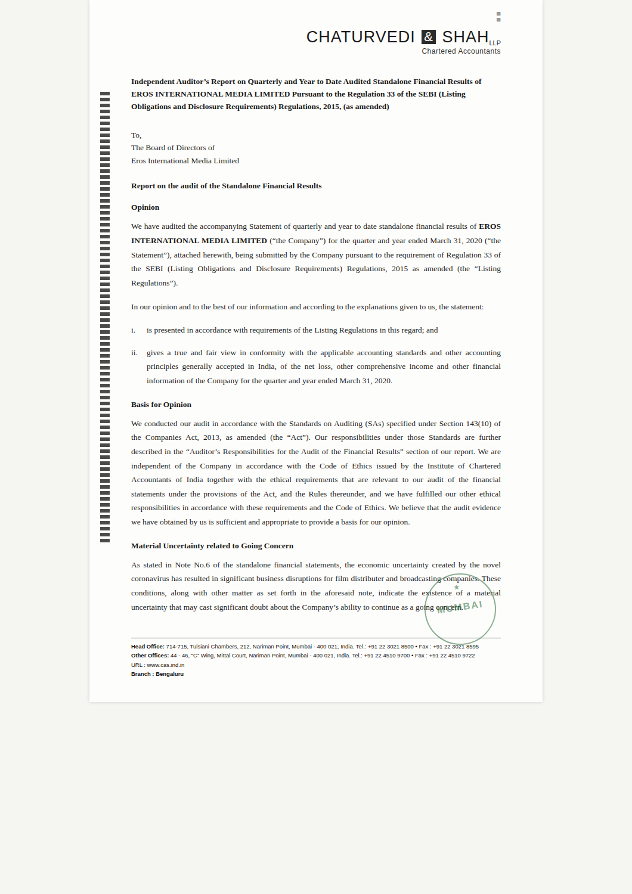■ ■
CHATURVEDI & SHAHLLP
Chartered Accountants
Independent Auditor’s Report on Quarterly and Year to Date Audited Standalone Financial Results of EROS INTERNATIONAL MEDIA LIMITED Pursuant to the Regulation 33 of the SEBI (Listing Obligations and Disclosure Requirements) Regulations, 2015, (as amended)
To,
The Board of Directors of
Eros International Media Limited
Report on the audit of the Standalone Financial Results
Opinion
We have audited the accompanying Statement of quarterly and year to date standalone financial results of EROS INTERNATIONAL MEDIA LIMITED (“the Company”) for the quarter and year ended March 31, 2020 (“the Statement”), attached herewith, being submitted by the Company pursuant to the requirement of Regulation 33 of the SEBI (Listing Obligations and Disclosure Requirements) Regulations, 2015 as amended (the “Listing Regulations”).
In our opinion and to the best of our information and according to the explanations given to us, the statement:
i. is presented in accordance with requirements of the Listing Regulations in this regard; and
ii. gives a true and fair view in conformity with the applicable accounting standards and other accounting principles generally accepted in India, of the net loss, other comprehensive income and other financial information of the Company for the quarter and year ended March 31, 2020.
Basis for Opinion
We conducted our audit in accordance with the Standards on Auditing (SAs) specified under Section 143(10) of the Companies Act, 2013, as amended (the “Act”). Our responsibilities under those Standards are further described in the “Auditor’s Responsibilities for the Audit of the Financial Results” section of our report. We are independent of the Company in accordance with the Code of Ethics issued by the Institute of Chartered Accountants of India together with the ethical requirements that are relevant to our audit of the financial statements under the provisions of the Act, and the Rules thereunder, and we have fulfilled our other ethical responsibilities in accordance with these requirements and the Code of Ethics. We believe that the audit evidence we have obtained by us is sufficient and appropriate to provide a basis for our opinion.
Material Uncertainty related to Going Concern
As stated in Note No.6 of the standalone financial statements, the economic uncertainty created by the novel coronavirus has resulted in significant business disruptions for film distributer and broadcasting companies. These conditions, along with other matter as set forth in the aforesaid note, indicate the existence of a material uncertainty that may cast significant doubt about the Company’s ability to continue as a going concern.
★
MUMBAI
Head Office: 714-715, Tulsiani Chambers, 212, Nariman Point, Mumbai - 400 021, India. Tel.: +91 22 3021 8500 • Fax : +91 22 3021 8595
Other Offices: 44 - 46, “C” Wing, Mittal Court, Nariman Point, Mumbai - 400 021, India. Tel.: +91 22 4510 9700 • Fax : +91 22 4510 9722
URL : www.cas.ind.in
Branch : Bengaluru